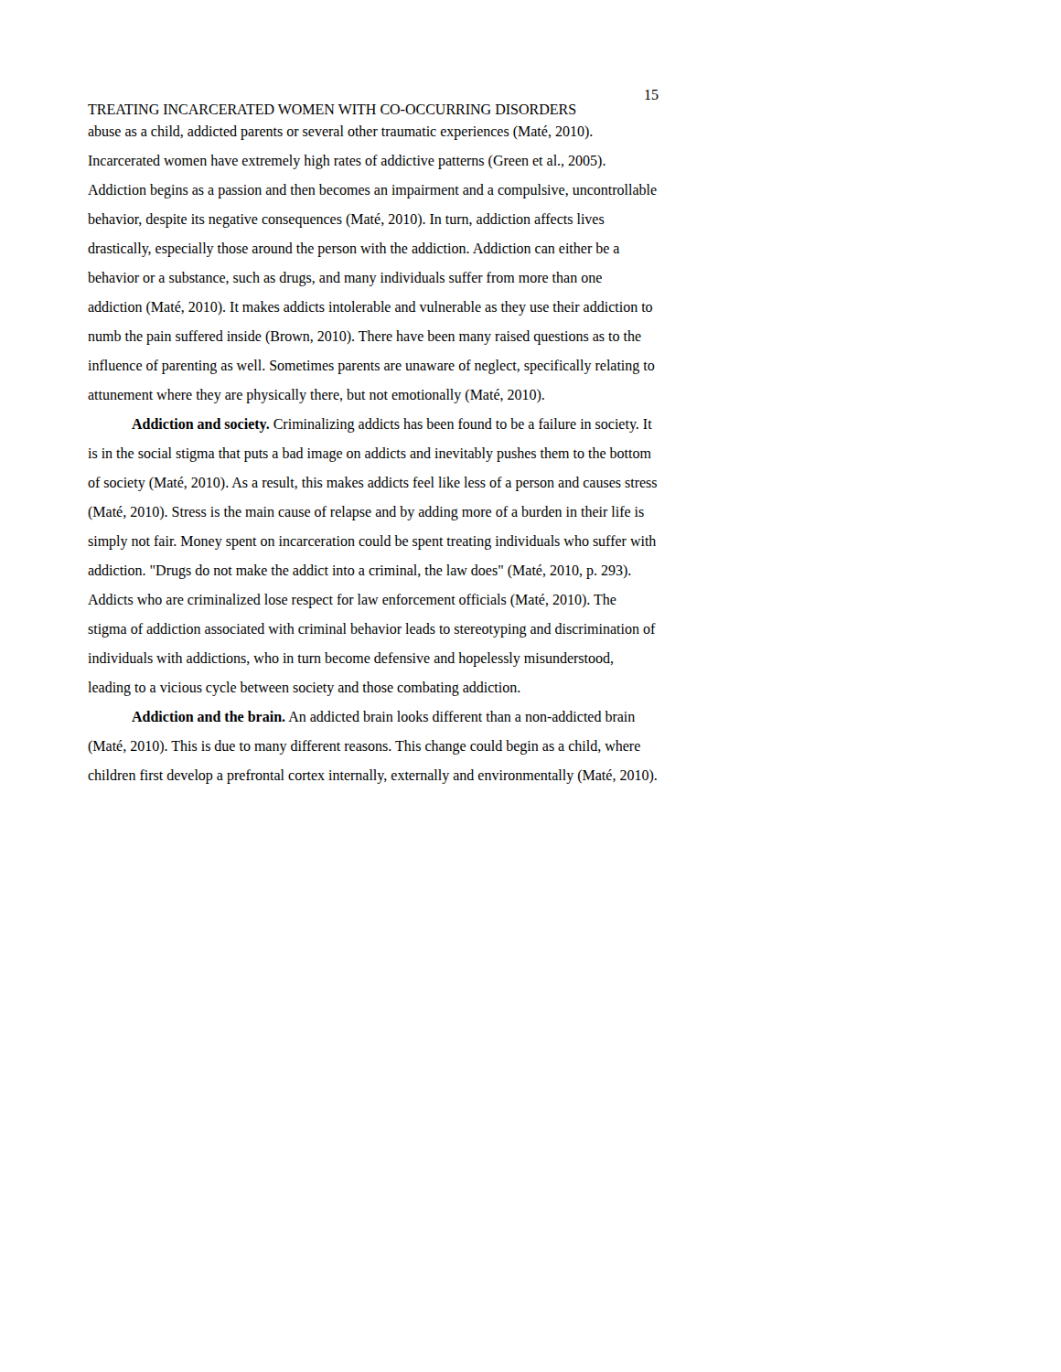15
TREATING INCARCERATED WOMEN WITH CO-OCCURRING DISORDERS
abuse as a child, addicted parents or several other traumatic experiences (Maté, 2010). Incarcerated women have extremely high rates of addictive patterns (Green et al., 2005). Addiction begins as a passion and then becomes an impairment and a compulsive, uncontrollable behavior, despite its negative consequences (Maté, 2010). In turn, addiction affects lives drastically, especially those around the person with the addiction. Addiction can either be a behavior or a substance, such as drugs, and many individuals suffer from more than one addiction (Maté, 2010). It makes addicts intolerable and vulnerable as they use their addiction to numb the pain suffered inside (Brown, 2010). There have been many raised questions as to the influence of parenting as well. Sometimes parents are unaware of neglect, specifically relating to attunement where they are physically there, but not emotionally (Maté, 2010).
Addiction and society. Criminalizing addicts has been found to be a failure in society. It is in the social stigma that puts a bad image on addicts and inevitably pushes them to the bottom of society (Maté, 2010). As a result, this makes addicts feel like less of a person and causes stress (Maté, 2010). Stress is the main cause of relapse and by adding more of a burden in their life is simply not fair. Money spent on incarceration could be spent treating individuals who suffer with addiction. "Drugs do not make the addict into a criminal, the law does" (Maté, 2010, p. 293). Addicts who are criminalized lose respect for law enforcement officials (Maté, 2010). The stigma of addiction associated with criminal behavior leads to stereotyping and discrimination of individuals with addictions, who in turn become defensive and hopelessly misunderstood, leading to a vicious cycle between society and those combating addiction.
Addiction and the brain. An addicted brain looks different than a non-addicted brain (Maté, 2010). This is due to many different reasons. This change could begin as a child, where children first develop a prefrontal cortex internally, externally and environmentally (Maté, 2010).